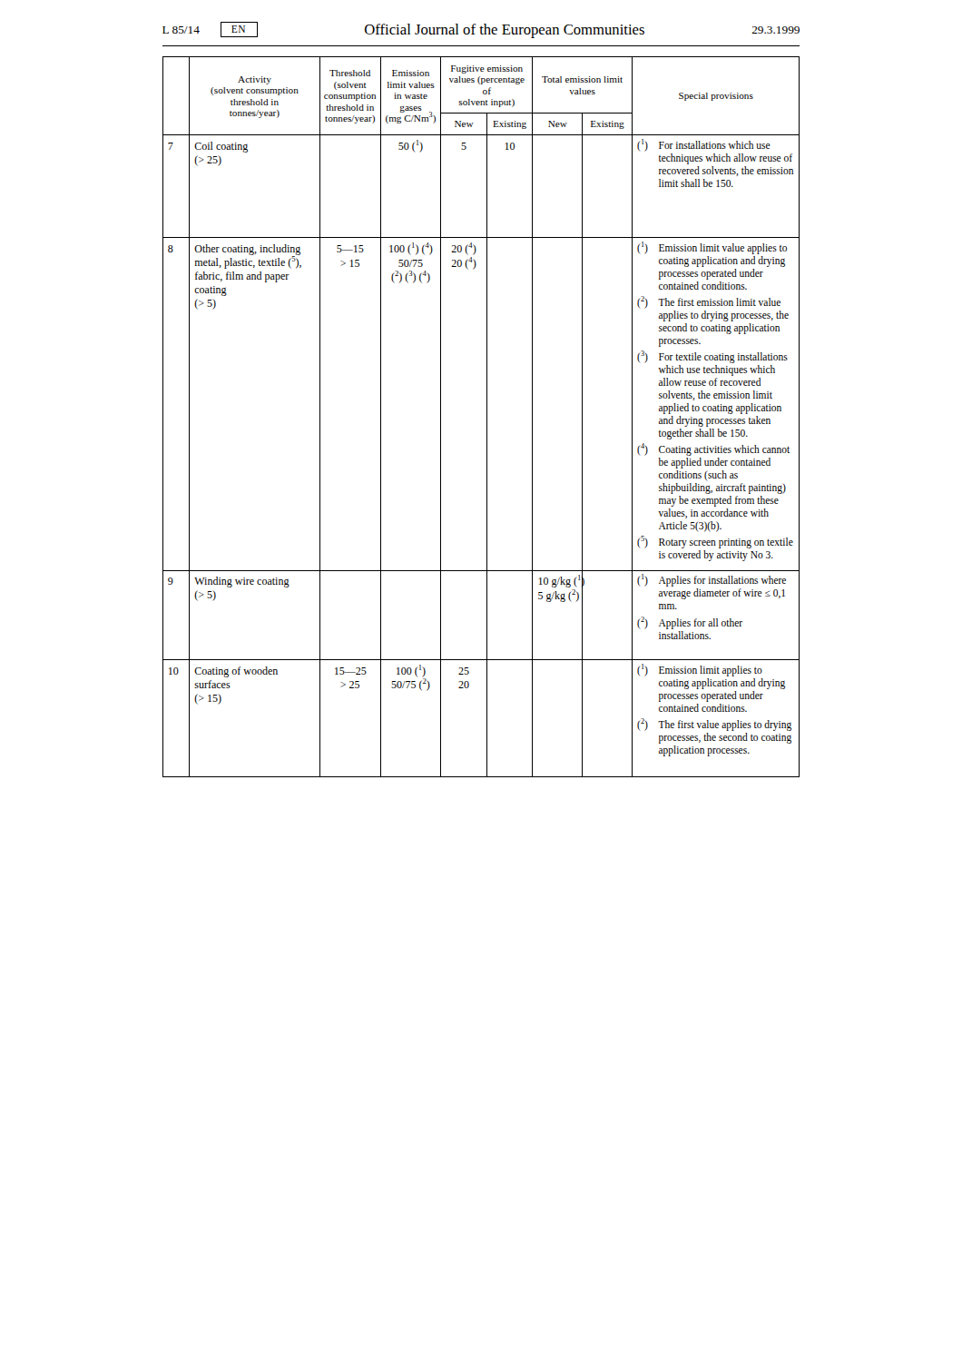L 85/14 EN
Official Journal of the European Communities
29.3.1999
| | Activity (solvent consumption threshold in tonnes/year) | Threshold (solvent consumption threshold in tonnes/year) | Emission limit values in waste gases (mg C/Nm 3 ) | Fugitive emission values (percentage of solvent input) | Total emission limit values | Special provisions |
| --- | --- | --- | --- | --- | --- | --- |
| New | Existing | New | Existing |
| 7 | Coil coating (> 25) | | 50 ( 1 ) | 5 | 10 | | | ( 1 ) For installations which use techniques which allow reuse of recovered solvents, the emission limit shall be 150. |
| 8 | Other coating, including metal, plastic, textile ( 5 ), fabric, film and paper coating (> 5) | 5—15 > 15 | 100 ( 1 ) ( 4 ) 50/75 ( 2 ) ( 3 ) ( 4 ) | 20 ( 4 ) 20 ( 4 ) | | | | ( 1 ) Emission limit value applies to coating application and drying processes operated under contained conditions. ( 2 ) The first emission limit value applies to drying processes, the second to coating application processes. ( 3 ) For textile coating installations which use techniques which allow reuse of recovered solvents, the emission limit applied to coating application and drying processes taken together shall be 150. ( 4 ) Coating activities which cannot be applied under contained conditions (such as shipbuilding, aircraft painting) may be exempted from these values, in accordance with Article 5(3)(b). ( 5 ) Rotary screen printing on textile is covered by activity No 3. |
| 9 | Winding wire coating (> 5) | | | | | 10 g/kg ( 1 ) 5 g/kg ( 2 ) | | ( 1 ) Applies for installations where average diameter of wire ≤ 0,1 mm. ( 2 ) Applies for all other installations. |
| 10 | Coating of wooden surfaces (> 15) | 15—25 > 25 | 100 ( 1 ) 50/75 ( 2 ) | 25 20 | | | | ( 1 ) Emission limit applies to coating application and drying processes operated under contained conditions. ( 2 ) The first value applies to drying processes, the second to coating application processes. |